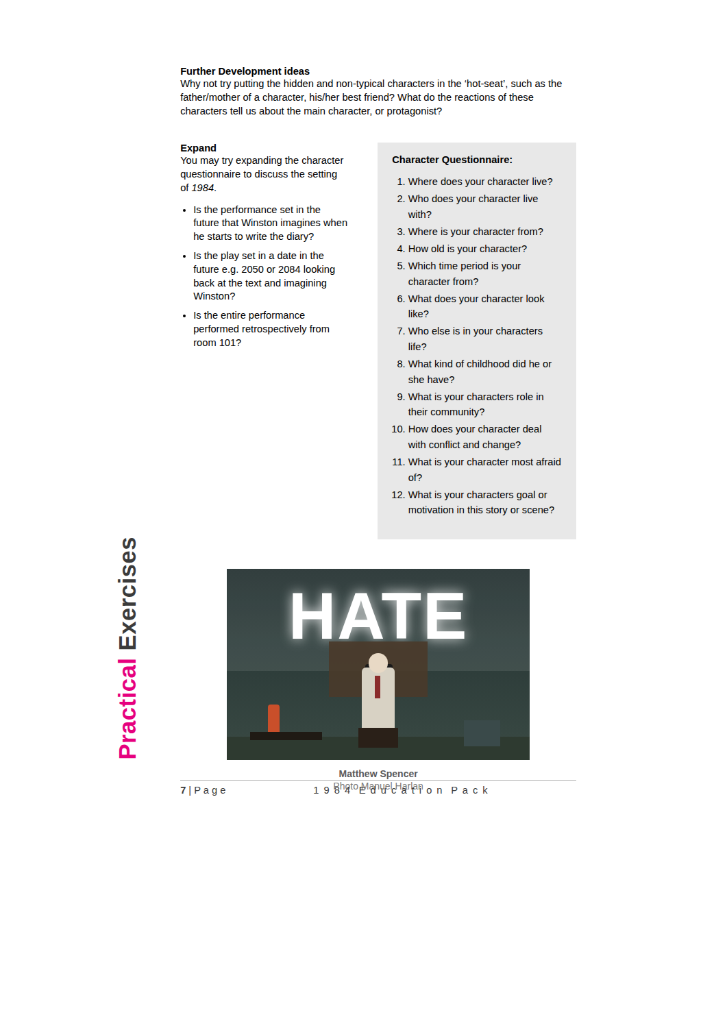Practical Exercises
Further Development ideas
Why not try putting the hidden and non-typical characters in the ‘hot-seat’, such as the father/mother of a character, his/her best friend? What do the reactions of these characters tell us about the main character, or protagonist?
Expand
You may try expanding the character questionnaire to discuss the setting of 1984.
Is the performance set in the future that Winston imagines when he starts to write the diary?
Is the play set in a date in the future e.g. 2050 or 2084 looking back at the text and imagining Winston?
Is the entire performance performed retrospectively from room 101?
Character Questionnaire:
Where does your character live?
Who does your character live with?
Where is your character from?
How old is your character?
Which time period is your character from?
What does your character look like?
Who else is in your characters life?
What kind of childhood did he or she have?
What is your characters role in their community?
How does your character deal with conflict and change?
What is your character most afraid of?
What is your characters goal or motivation in this story or scene?
HATE
Matthew Spencer
Photo Manuel Harlan
7 | P a g e
1 9 8 4 E d u c a t i o n P a c k